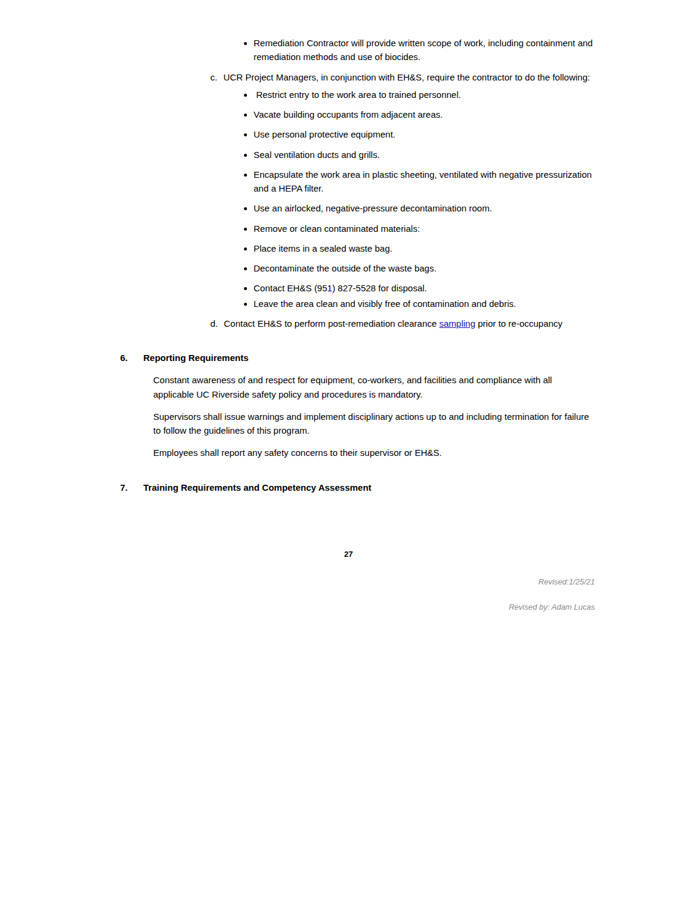Remediation Contractor will provide written scope of work, including containment and remediation methods and use of biocides.
c.
UCR Project Managers, in conjunction with EH&S, require the contractor to do the following:
Restrict entry to the work area to trained personnel.
Vacate building occupants from adjacent areas.
Use personal protective equipment.
Seal ventilation ducts and grills.
Encapsulate the work area in plastic sheeting, ventilated with negative pressurization and a HEPA filter.
Use an airlocked, negative-pressure decontamination room.
Remove or clean contaminated materials:
Place items in a sealed waste bag.
Decontaminate the outside of the waste bags.
Contact EH&S (951) 827-5528 for disposal.
Leave the area clean and visibly free of contamination and debris.
d.
Contact EH&S to perform post-remediation clearance sampling prior to re-occupancy
6.
Reporting Requirements
Constant awareness of and respect for equipment, co-workers, and facilities and compliance with all applicable UC Riverside safety policy and procedures is mandatory.
Supervisors shall issue warnings and implement disciplinary actions up to and including termination for failure to follow the guidelines of this program.
Employees shall report any safety concerns to their supervisor or EH&S.
7.
Training Requirements and Competency Assessment
27
Revised:1/25/21
Revised by: Adam Lucas